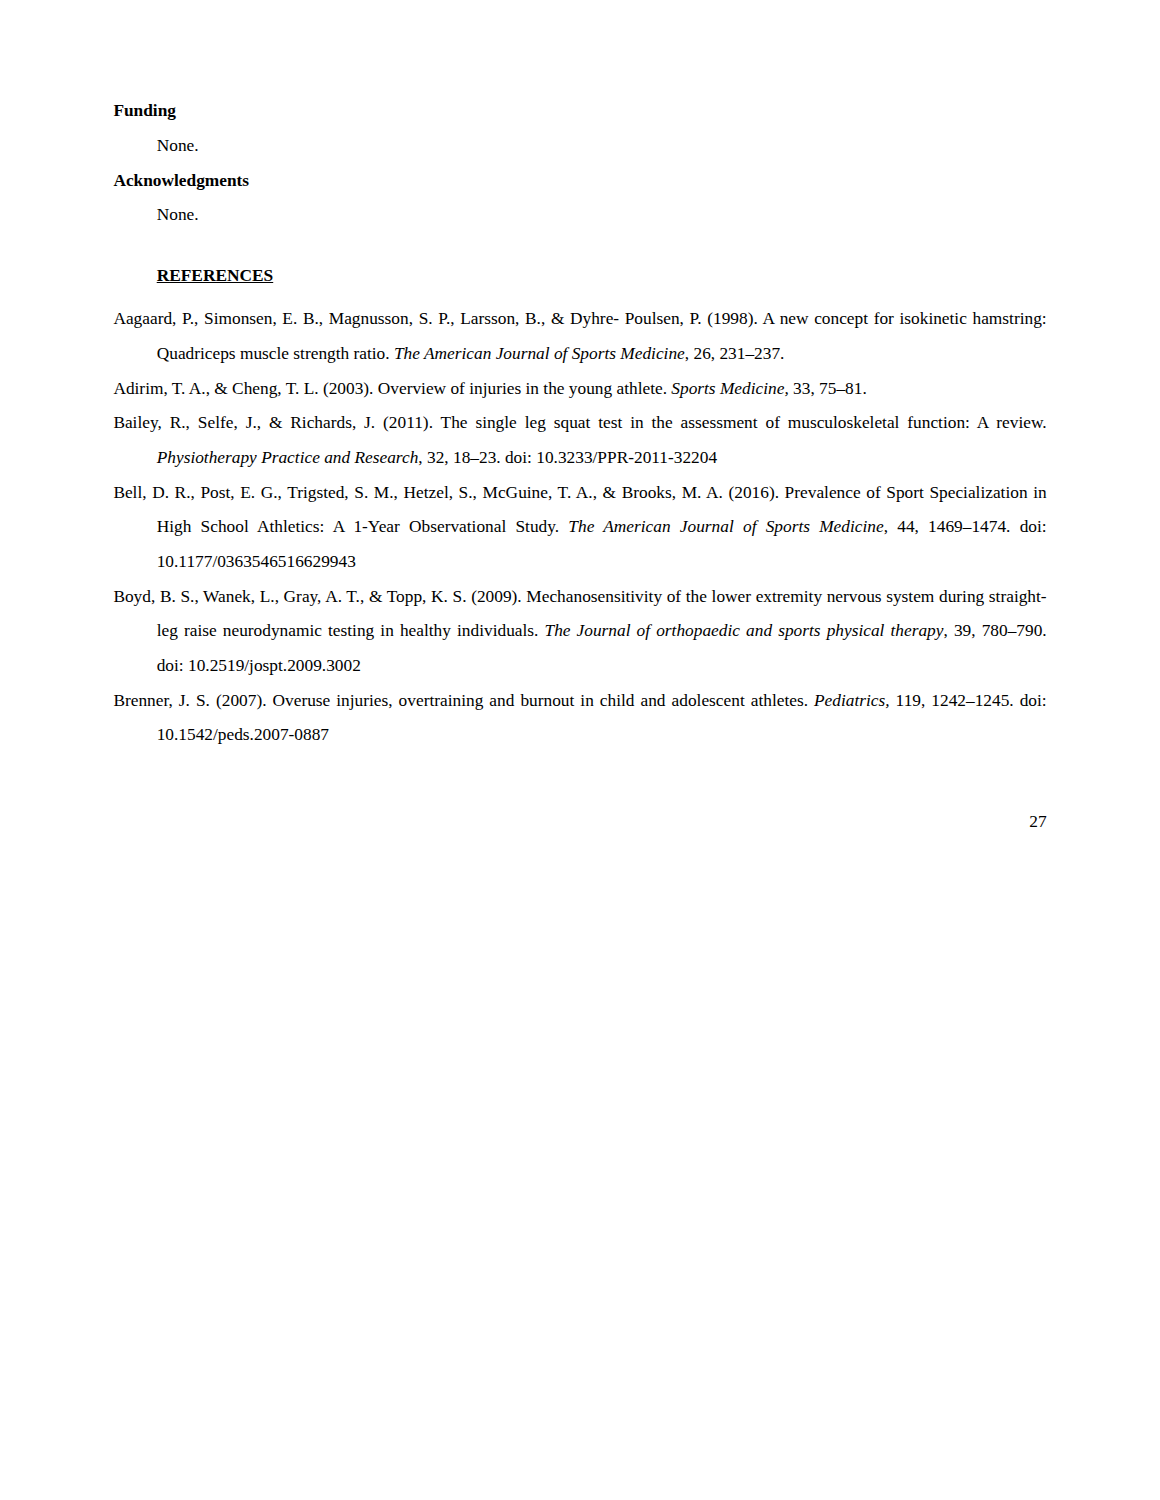Funding
None.
Acknowledgments
None.
REFERENCES
Aagaard, P., Simonsen, E. B., Magnusson, S. P., Larsson, B., & Dyhre- Poulsen, P. (1998). A new concept for isokinetic hamstring: Quadriceps muscle strength ratio. The American Journal of Sports Medicine, 26, 231–237.
Adirim, T. A., & Cheng, T. L. (2003). Overview of injuries in the young athlete. Sports Medicine, 33, 75–81.
Bailey, R., Selfe, J., & Richards, J. (2011). The single leg squat test in the assessment of musculoskeletal function: A review. Physiotherapy Practice and Research, 32, 18–23. doi: 10.3233/PPR-2011-32204
Bell, D. R., Post, E. G., Trigsted, S. M., Hetzel, S., McGuine, T. A., & Brooks, M. A. (2016). Prevalence of Sport Specialization in High School Athletics: A 1-Year Observational Study. The American Journal of Sports Medicine, 44, 1469–1474. doi: 10.1177/0363546516629943
Boyd, B. S., Wanek, L., Gray, A. T., & Topp, K. S. (2009). Mechanosensitivity of the lower extremity nervous system during straight-leg raise neurodynamic testing in healthy individuals. The Journal of orthopaedic and sports physical therapy, 39, 780–790. doi: 10.2519/jospt.2009.3002
Brenner, J. S. (2007). Overuse injuries, overtraining and burnout in child and adolescent athletes. Pediatrics, 119, 1242–1245. doi: 10.1542/peds.2007-0887
27